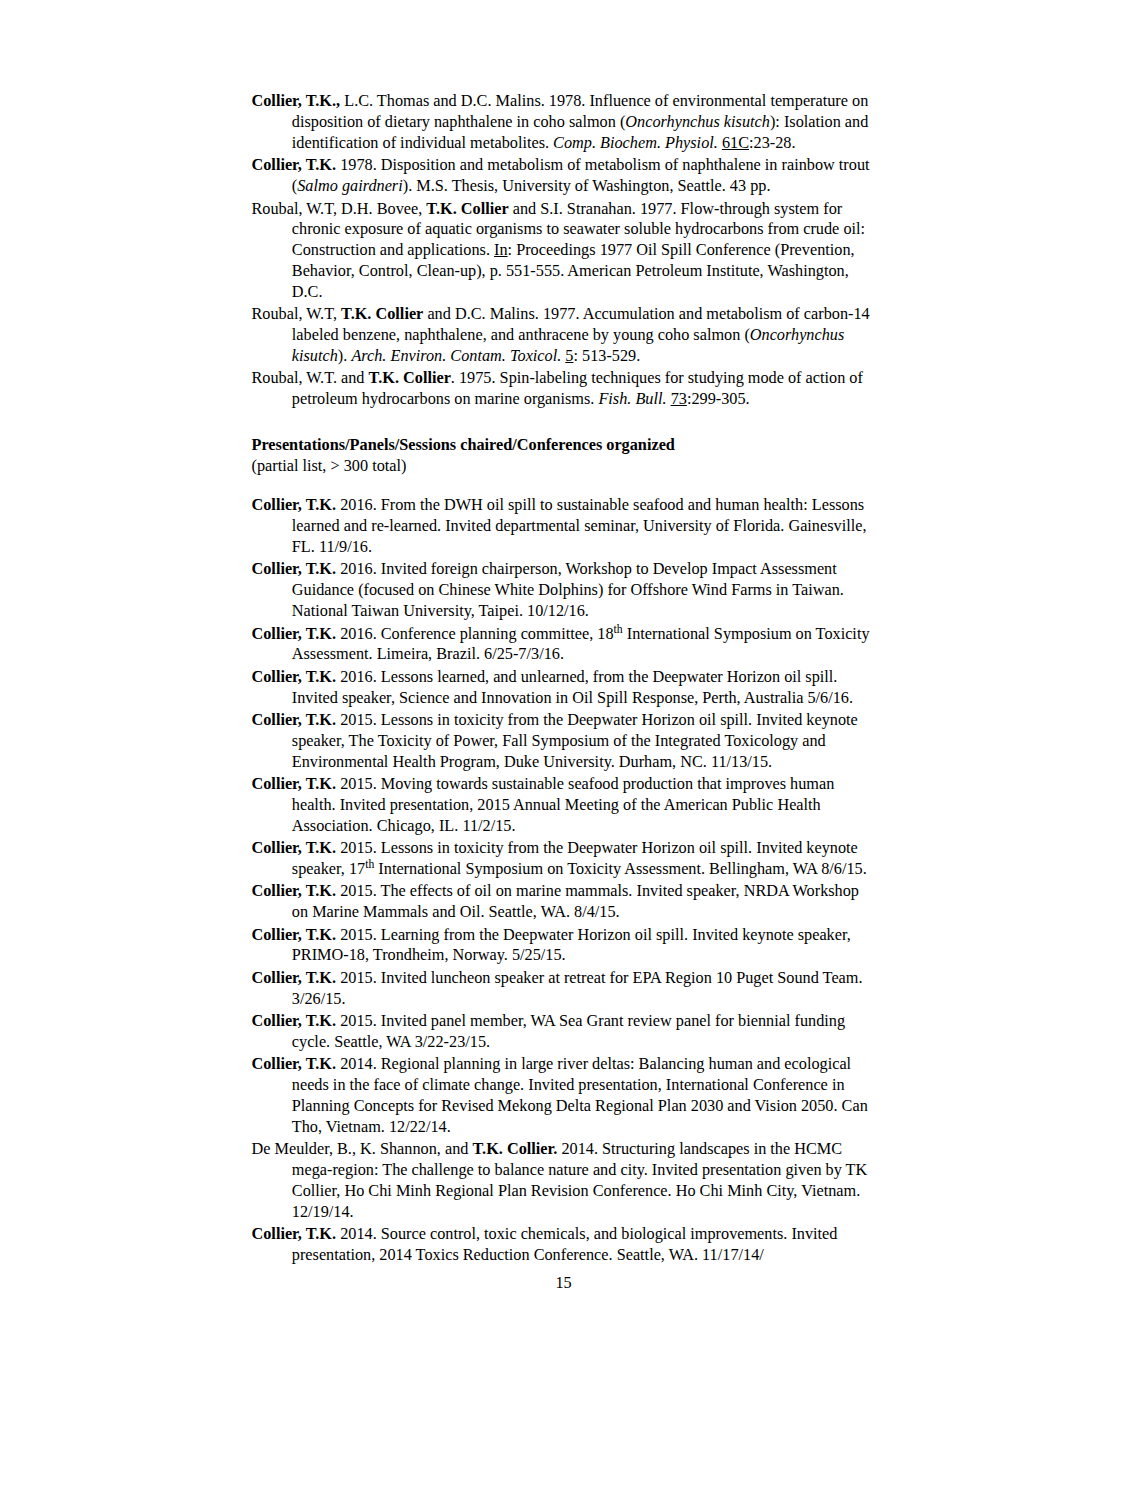Collier, T.K., L.C. Thomas and D.C. Malins. 1978. Influence of environmental temperature on disposition of dietary naphthalene in coho salmon (Oncorhynchus kisutch): Isolation and identification of individual metabolites. Comp. Biochem. Physiol. 61C:23-28.
Collier, T.K. 1978. Disposition and metabolism of metabolism of naphthalene in rainbow trout (Salmo gairdneri). M.S. Thesis, University of Washington, Seattle. 43 pp.
Roubal, W.T, D.H. Bovee, T.K. Collier and S.I. Stranahan. 1977. Flow-through system for chronic exposure of aquatic organisms to seawater soluble hydrocarbons from crude oil: Construction and applications. In: Proceedings 1977 Oil Spill Conference (Prevention, Behavior, Control, Clean-up), p. 551-555. American Petroleum Institute, Washington, D.C.
Roubal, W.T, T.K. Collier and D.C. Malins. 1977. Accumulation and metabolism of carbon-14 labeled benzene, naphthalene, and anthracene by young coho salmon (Oncorhynchus kisutch). Arch. Environ. Contam. Toxicol. 5: 513-529.
Roubal, W.T. and T.K. Collier. 1975. Spin-labeling techniques for studying mode of action of petroleum hydrocarbons on marine organisms. Fish. Bull. 73:299-305.
Presentations/Panels/Sessions chaired/Conferences organized
(partial list, > 300 total)
Collier, T.K. 2016. From the DWH oil spill to sustainable seafood and human health: Lessons learned and re-learned. Invited departmental seminar, University of Florida. Gainesville, FL. 11/9/16.
Collier, T.K. 2016. Invited foreign chairperson, Workshop to Develop Impact Assessment Guidance (focused on Chinese White Dolphins) for Offshore Wind Farms in Taiwan. National Taiwan University, Taipei. 10/12/16.
Collier, T.K. 2016. Conference planning committee, 18th International Symposium on Toxicity Assessment. Limeira, Brazil. 6/25-7/3/16.
Collier, T.K. 2016. Lessons learned, and unlearned, from the Deepwater Horizon oil spill. Invited speaker, Science and Innovation in Oil Spill Response, Perth, Australia 5/6/16.
Collier, T.K. 2015. Lessons in toxicity from the Deepwater Horizon oil spill. Invited keynote speaker, The Toxicity of Power, Fall Symposium of the Integrated Toxicology and Environmental Health Program, Duke University. Durham, NC. 11/13/15.
Collier, T.K. 2015. Moving towards sustainable seafood production that improves human health. Invited presentation, 2015 Annual Meeting of the American Public Health Association. Chicago, IL. 11/2/15.
Collier, T.K. 2015. Lessons in toxicity from the Deepwater Horizon oil spill. Invited keynote speaker, 17th International Symposium on Toxicity Assessment. Bellingham, WA 8/6/15.
Collier, T.K. 2015. The effects of oil on marine mammals. Invited speaker, NRDA Workshop on Marine Mammals and Oil. Seattle, WA. 8/4/15.
Collier, T.K. 2015. Learning from the Deepwater Horizon oil spill. Invited keynote speaker, PRIMO-18, Trondheim, Norway. 5/25/15.
Collier, T.K. 2015. Invited luncheon speaker at retreat for EPA Region 10 Puget Sound Team. 3/26/15.
Collier, T.K. 2015. Invited panel member, WA Sea Grant review panel for biennial funding cycle. Seattle, WA 3/22-23/15.
Collier, T.K. 2014. Regional planning in large river deltas: Balancing human and ecological needs in the face of climate change. Invited presentation, International Conference in Planning Concepts for Revised Mekong Delta Regional Plan 2030 and Vision 2050. Can Tho, Vietnam. 12/22/14.
De Meulder, B., K. Shannon, and T.K. Collier. 2014. Structuring landscapes in the HCMC mega-region: The challenge to balance nature and city. Invited presentation given by TK Collier, Ho Chi Minh Regional Plan Revision Conference. Ho Chi Minh City, Vietnam. 12/19/14.
Collier, T.K. 2014. Source control, toxic chemicals, and biological improvements. Invited presentation, 2014 Toxics Reduction Conference. Seattle, WA. 11/17/14/
15